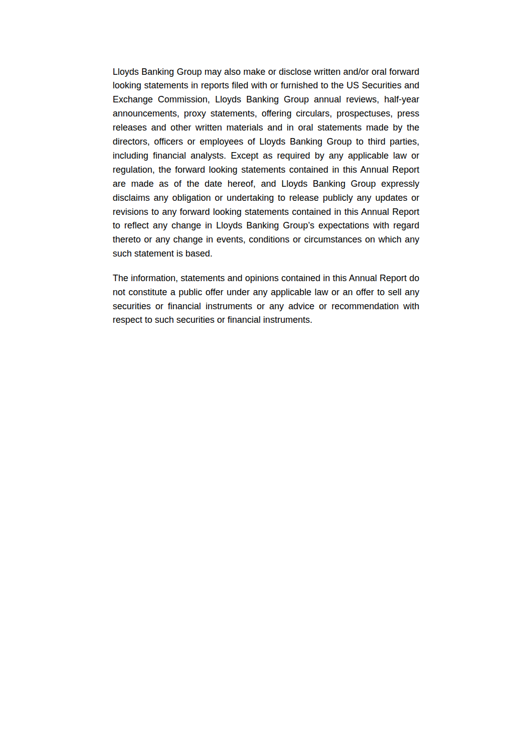Lloyds Banking Group may also make or disclose written and/or oral forward looking statements in reports filed with or furnished to the US Securities and Exchange Commission, Lloyds Banking Group annual reviews, half-year announcements, proxy statements, offering circulars, prospectuses, press releases and other written materials and in oral statements made by the directors, officers or employees of Lloyds Banking Group to third parties, including financial analysts. Except as required by any applicable law or regulation, the forward looking statements contained in this Annual Report are made as of the date hereof, and Lloyds Banking Group expressly disclaims any obligation or undertaking to release publicly any updates or revisions to any forward looking statements contained in this Annual Report to reflect any change in Lloyds Banking Group’s expectations with regard thereto or any change in events, conditions or circumstances on which any such statement is based.
The information, statements and opinions contained in this Annual Report do not constitute a public offer under any applicable law or an offer to sell any securities or financial instruments or any advice or recommendation with respect to such securities or financial instruments.